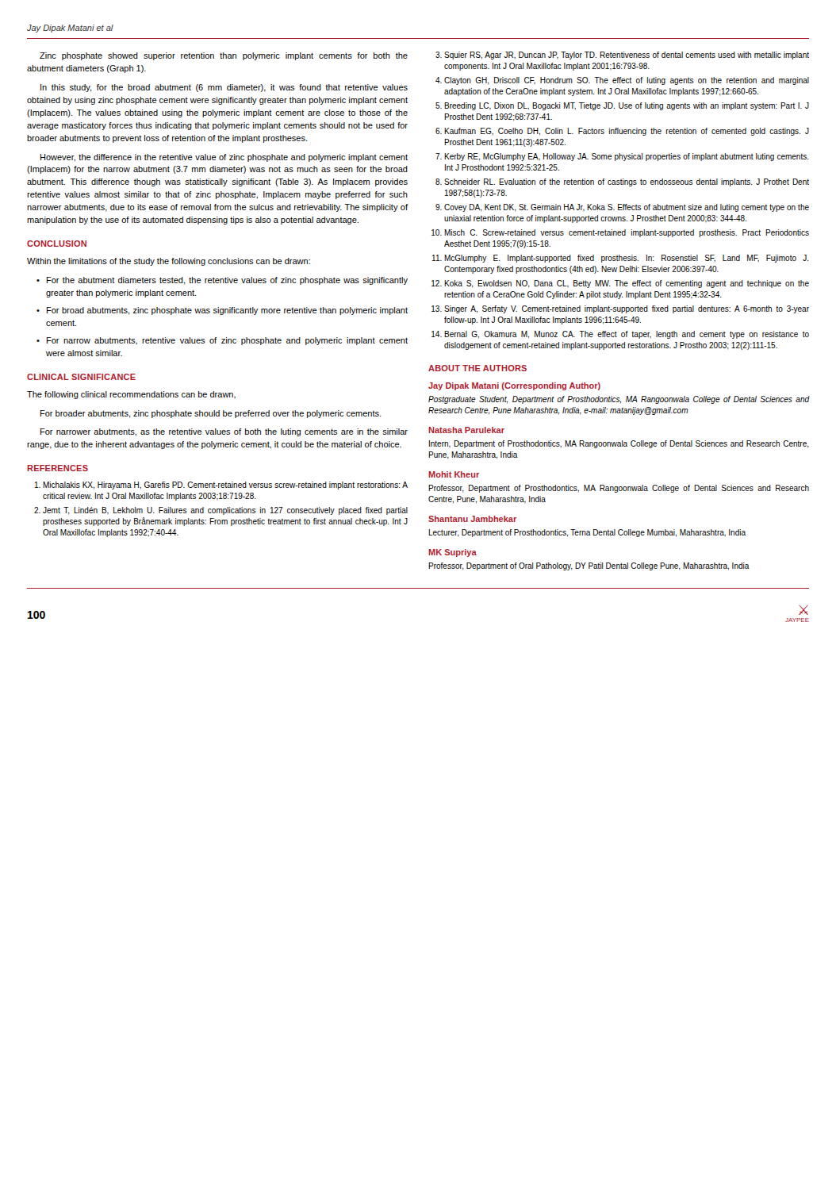Jay Dipak Matani et al
Zinc phosphate showed superior retention than polymeric implant cements for both the abutment diameters (Graph 1).
In this study, for the broad abutment (6 mm diameter), it was found that retentive values obtained by using zinc phosphate cement were significantly greater than polymeric implant cement (Implacem). The values obtained using the polymeric implant cement are close to those of the average masticatory forces thus indicating that polymeric implant cements should not be used for broader abutments to prevent loss of retention of the implant prostheses.
However, the difference in the retentive value of zinc phosphate and polymeric implant cement (Implacem) for the narrow abutment (3.7 mm diameter) was not as much as seen for the broad abutment. This difference though was statistically significant (Table 3). As Implacem provides retentive values almost similar to that of zinc phosphate, Implacem maybe preferred for such narrower abutments, due to its ease of removal from the sulcus and retrievability. The simplicity of manipulation by the use of its automated dispensing tips is also a potential advantage.
CONCLUSION
Within the limitations of the study the following conclusions can be drawn:
For the abutment diameters tested, the retentive values of zinc phosphate was significantly greater than polymeric implant cement.
For broad abutments, zinc phosphate was significantly more retentive than polymeric implant cement.
For narrow abutments, retentive values of zinc phosphate and polymeric implant cement were almost similar.
CLINICAL SIGNIFICANCE
The following clinical recommendations can be drawn,
For broader abutments, zinc phosphate should be preferred over the polymeric cements.
For narrower abutments, as the retentive values of both the luting cements are in the similar range, due to the inherent advantages of the polymeric cement, it could be the material of choice.
REFERENCES
Michalakis KX, Hirayama H, Garefis PD. Cement-retained versus screw-retained implant restorations: A critical review. Int J Oral Maxillofac Implants 2003;18:719-28.
Jemt T, Lindén B, Lekholm U. Failures and complications in 127 consecutively placed fixed partial prostheses supported by Brånemark implants: From prosthetic treatment to first annual check-up. Int J Oral Maxillofac Implants 1992;7:40-44.
Squier RS, Agar JR, Duncan JP, Taylor TD. Retentiveness of dental cements used with metallic implant components. Int J Oral Maxillofac Implant 2001;16:793-98.
Clayton GH, Driscoll CF, Hondrum SO. The effect of luting agents on the retention and marginal adaptation of the CeraOne implant system. Int J Oral Maxillofac Implants 1997;12:660-65.
Breeding LC, Dixon DL, Bogacki MT, Tietge JD. Use of luting agents with an implant system: Part I. J Prosthet Dent 1992;68:737-41.
Kaufman EG, Coelho DH, Colin L. Factors influencing the retention of cemented gold castings. J Prosthet Dent 1961;11(3):487-502.
Kerby RE, McGlumphy EA, Holloway JA. Some physical properties of implant abutment luting cements. Int J Prosthodont 1992:5:321-25.
Schneider RL. Evaluation of the retention of castings to endosseous dental implants. J Prothet Dent 1987;58(1):73-78.
Covey DA, Kent DK, St. Germain HA Jr, Koka S. Effects of abutment size and luting cement type on the uniaxial retention force of implant-supported crowns. J Prosthet Dent 2000;83: 344-48.
Misch C. Screw-retained versus cement-retained implant-supported prosthesis. Pract Periodontics Aesthet Dent 1995;7(9):15-18.
McGlumphy E. Implant-supported fixed prosthesis. In: Rosenstiel SF, Land MF, Fujimoto J. Contemporary fixed prosthodontics (4th ed). New Delhi: Elsevier 2006:397-40.
Koka S, Ewoldsen NO, Dana CL, Betty MW. The effect of cementing agent and technique on the retention of a CeraOne Gold Cylinder: A pilot study. Implant Dent 1995;4:32-34.
Singer A, Serfaty V. Cement-retained implant-supported fixed partial dentures: A 6-month to 3-year follow-up. Int J Oral Maxillofac Implants 1996;11:645-49.
Bernal G, Okamura M, Munoz CA. The effect of taper, length and cement type on resistance to dislodgement of cement-retained implant-supported restorations. J Prostho 2003; 12(2):111-15.
ABOUT THE AUTHORS
Jay Dipak Matani (Corresponding Author)
Postgraduate Student, Department of Prosthodontics, MA Rangoonwala College of Dental Sciences and Research Centre, Pune Maharashtra, India, e-mail: matanijay@gmail.com
Natasha Parulekar
Intern, Department of Prosthodontics, MA Rangoonwala College of Dental Sciences and Research Centre, Pune, Maharashtra, India
Mohit Kheur
Professor, Department of Prosthodontics, MA Rangoonwala College of Dental Sciences and Research Centre, Pune, Maharashtra, India
Shantanu Jambhekar
Lecturer, Department of Prosthodontics, Terna Dental College Mumbai, Maharashtra, India
MK Supriya
Professor, Department of Oral Pathology, DY Patil Dental College Pune, Maharashtra, India
100
⚔ JAYPEE